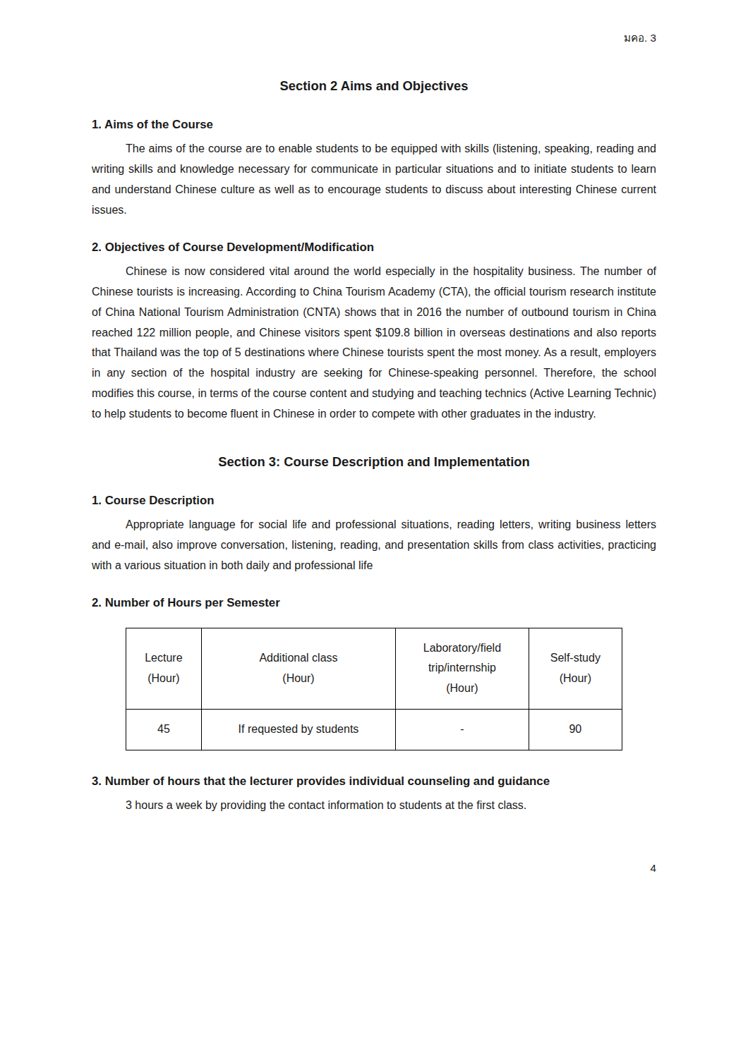มคอ. 3
Section 2 Aims and Objectives
1. Aims of the Course
The aims of the course are to enable students to be equipped with skills (listening, speaking, reading and writing skills and knowledge necessary for communicate in particular situations and to initiate students to learn and understand Chinese culture as well as to encourage students to discuss about interesting Chinese current issues.
2. Objectives of Course Development/Modification
Chinese is now considered vital around the world especially in the hospitality business. The number of Chinese tourists is increasing. According to China Tourism Academy (CTA), the official tourism research institute of China National Tourism Administration (CNTA) shows that in 2016 the number of outbound tourism in China reached 122 million people, and Chinese visitors spent $109.8 billion in overseas destinations and also reports that Thailand was the top of 5 destinations where Chinese tourists spent the most money. As a result, employers in any section of the hospital industry are seeking for Chinese-speaking personnel. Therefore, the school modifies this course, in terms of the course content and studying and teaching technics (Active Learning Technic) to help students to become fluent in Chinese in order to compete with other graduates in the industry.
Section 3: Course Description and Implementation
1. Course Description
Appropriate language for social life and professional situations, reading letters, writing business letters and e-mail, also improve conversation, listening, reading, and presentation skills from class activities, practicing with a various situation in both daily and professional life
2. Number of Hours per Semester
| Lecture (Hour) | Additional class (Hour) | Laboratory/field trip/internship (Hour) | Self-study (Hour) |
| --- | --- | --- | --- |
| 45 | If requested by students | - | 90 |
3. Number of hours that the lecturer provides individual counseling and guidance
3 hours a week by providing the contact information to students at the first class.
4